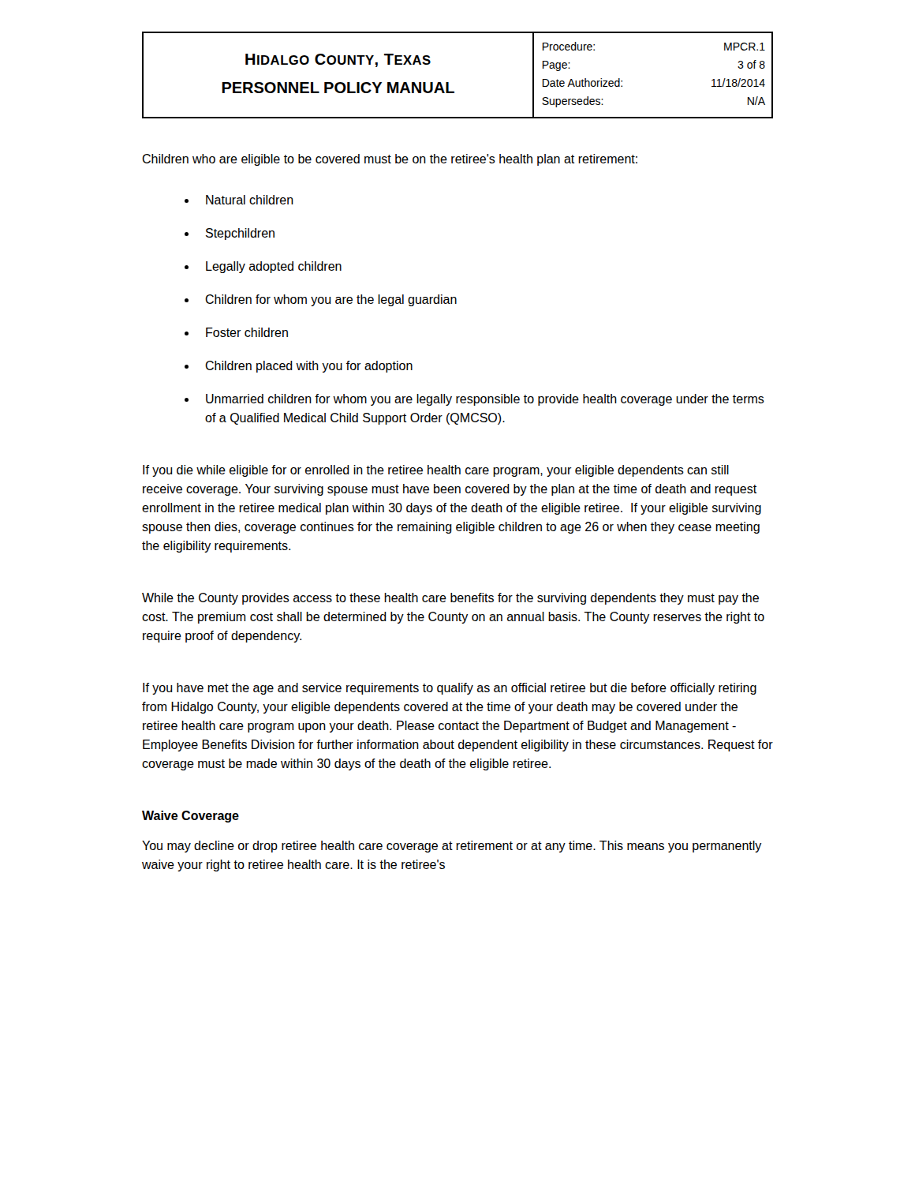| H IDALGO C OUNTY , T EXAS PERSONNEL POLICY MANUAL | / Procedure: / MPCR.1 / / Page: / 3 of 8 / / Date Authorized: / 11/18/2014 / / Supersedes: / N/A / |
Children who are eligible to be covered must be on the retiree's health plan at retirement:
Natural children
Stepchildren
Legally adopted children
Children for whom you are the legal guardian
Foster children
Children placed with you for adoption
Unmarried children for whom you are legally responsible to provide health coverage under the terms of a Qualified Medical Child Support Order (QMCSO).
If you die while eligible for or enrolled in the retiree health care program, your eligible dependents can still receive coverage. Your surviving spouse must have been covered by the plan at the time of death and request enrollment in the retiree medical plan within 30 days of the death of the eligible retiree. If your eligible surviving spouse then dies, coverage continues for the remaining eligible children to age 26 or when they cease meeting the eligibility requirements.
While the County provides access to these health care benefits for the surviving dependents they must pay the cost. The premium cost shall be determined by the County on an annual basis. The County reserves the right to require proof of dependency.
If you have met the age and service requirements to qualify as an official retiree but die before officially retiring from Hidalgo County, your eligible dependents covered at the time of your death may be covered under the retiree health care program upon your death. Please contact the Department of Budget and Management - Employee Benefits Division for further information about dependent eligibility in these circumstances. Request for coverage must be made within 30 days of the death of the eligible retiree.
Waive Coverage
You may decline or drop retiree health care coverage at retirement or at any time. This means you permanently waive your right to retiree health care. It is the retiree's